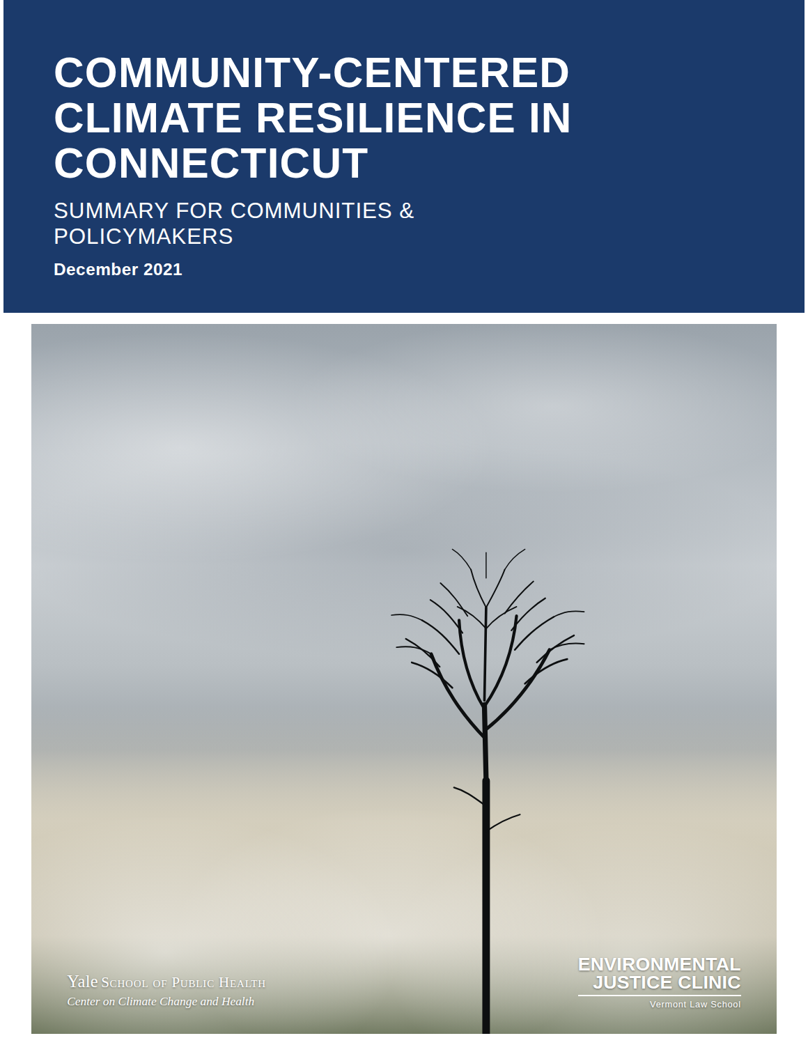Community-Centered Climate Resilience in Connecticut
Summary for Communities & Policymakers
December 2021
Yale School of Public Health Center on Climate Change and Health
Environmental Justice Clinic Vermont Law School